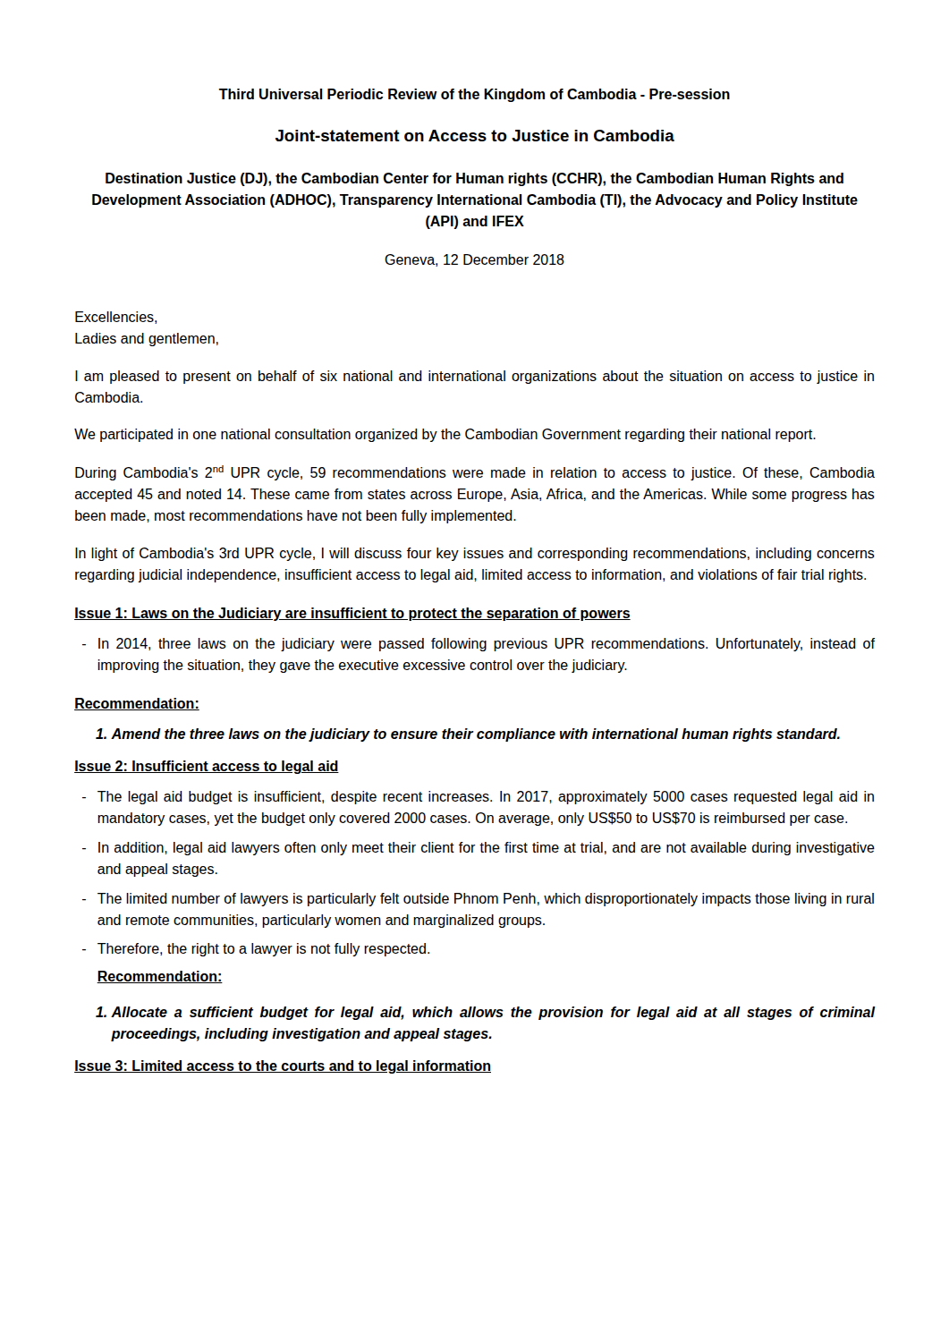Third Universal Periodic Review of the Kingdom of Cambodia - Pre-session
Joint-statement on Access to Justice in Cambodia
Destination Justice (DJ), the Cambodian Center for Human rights (CCHR), the Cambodian Human Rights and Development Association (ADHOC), Transparency International Cambodia (TI), the Advocacy and Policy Institute (API) and IFEX
Geneva, 12 December 2018
Excellencies,
Ladies and gentlemen,
I am pleased to present on behalf of six national and international organizations about the situation on access to justice in Cambodia.
We participated in one national consultation organized by the Cambodian Government regarding their national report.
During Cambodia's 2nd UPR cycle, 59 recommendations were made in relation to access to justice. Of these, Cambodia accepted 45 and noted 14. These came from states across Europe, Asia, Africa, and the Americas. While some progress has been made, most recommendations have not been fully implemented.
In light of Cambodia's 3rd UPR cycle, I will discuss four key issues and corresponding recommendations, including concerns regarding judicial independence, insufficient access to legal aid, limited access to information, and violations of fair trial rights.
Issue 1: Laws on the Judiciary are insufficient to protect the separation of powers
In 2014, three laws on the judiciary were passed following previous UPR recommendations. Unfortunately, instead of improving the situation, they gave the executive excessive control over the judiciary.
Recommendation:
Amend the three laws on the judiciary to ensure their compliance with international human rights standard.
Issue 2: Insufficient access to legal aid
The legal aid budget is insufficient, despite recent increases. In 2017, approximately 5000 cases requested legal aid in mandatory cases, yet the budget only covered 2000 cases. On average, only US$50 to US$70 is reimbursed per case.
In addition, legal aid lawyers often only meet their client for the first time at trial, and are not available during investigative and appeal stages.
The limited number of lawyers is particularly felt outside Phnom Penh, which disproportionately impacts those living in rural and remote communities, particularly women and marginalized groups.
Therefore, the right to a lawyer is not fully respected.
Recommendation:
Allocate a sufficient budget for legal aid, which allows the provision for legal aid at all stages of criminal proceedings, including investigation and appeal stages.
Issue 3: Limited access to the courts and to legal information